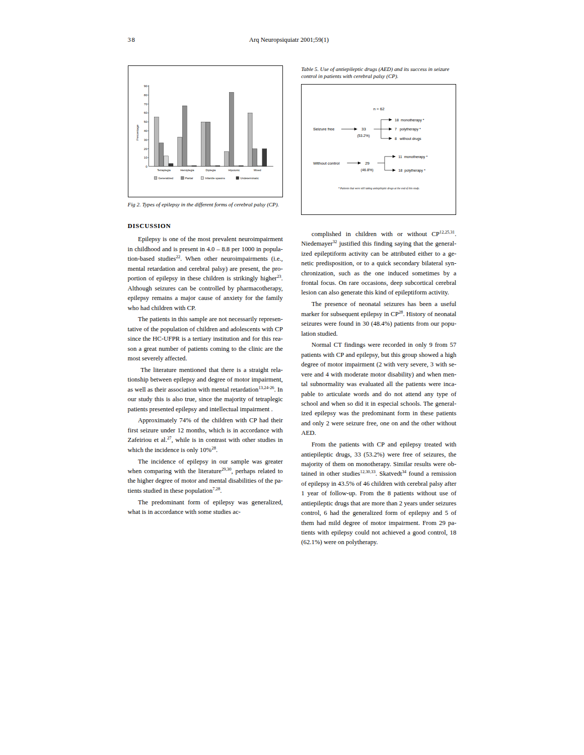38 Arq Neuropsiquiatr 2001;59(1)
90 80 70 60 50 40 30 20 10 0 Percentage Tetraplegia Hemiplegia Diplegia Hipotonic Mixed Generalized Partial Infantile spasms Undeterminatic
Fig 2. Types of epilepsy in the different forms of cerebral palsy (CP).
DISCUSSION
Epilepsy is one of the most prevalent neuroimpairment in childhood and is present in 4.0 – 8.8 per 1000 in population-based studies22. When other neuroimpairments (i.e., mental retardation and cerebral palsy) are present, the proportion of epilepsy in these children is strikingly higher23. Although seizures can be controlled by pharmacotherapy, epilepsy remains a major cause of anxiety for the family who had children with CP.
The patients in this sample are not necessarily representative of the population of children and adolescents with CP since the HC-UFPR is a tertiary institution and for this reason a great number of patients coming to the clinic are the most severely affected.
The literature mentioned that there is a straight relationship between epilepsy and degree of motor impairment, as well as their association with mental retardation13,24-26. In our study this is also true, since the majority of tetraplegic patients presented epilepsy and intellectual impairment .
Approximately 74% of the children with CP had their first seizure under 12 months, which is in accordance with Zafeiriou et al.27, while is in contrast with other studies in which the incidence is only 10%28.
The incidence of epilepsy in our sample was greater when comparing with the literature29,30, perhaps related to the higher degree of motor and mental disabilities of the patients studied in these population7,28.
The predominant form of epilepsy was generalized, what is in accordance with some studies ac-
Table 5. Use of antiepileptic drugs (AED) and its success in seizure control in patients with cerebral palsy (CP).
n = 62 Seizure free 33 (53.2%) 18 monotherapy * 7 polytherapy * 8 without drugs Without control 29 (46.8%) 11 monotherapy * 18 polytherapy * * Patients that were still taking antiepileptic drugs at the end of this study.
complished in children with or without CP12,25,31. Niedemayer32 justified this finding saying that the generalized epileptiform activity can be attributed either to a genetic predisposition, or to a quick secondary bilateral synchronization, such as the one induced sometimes by a frontal focus. On rare occasions, deep subcortical cerebral lesion can also generate this kind of epileptiform activity.
The presence of neonatal seizures has been a useful marker for subsequent epilepsy in CP28. History of neonatal seizures were found in 30 (48.4%) patients from our population studied.
Normal CT findings were recorded in only 9 from 57 patients with CP and epilepsy, but this group showed a high degree of motor impairment (2 with very severe, 3 with severe and 4 with moderate motor disability) and when mental subnormality was evaluated all the patients were incapable to articulate words and do not attend any type of school and when so did it in especial schools. The generalized epilepsy was the predominant form in these patients and only 2 were seizure free, one on and the other without AED.
From the patients with CP and epilepsy treated with antiepileptic drugs, 33 (53.2%) were free of seizures, the majority of them on monotherapy. Similar results were obtained in other studies12,30,33. Skatvedt34 found a remission of epilepsy in 43.5% of 46 children with cerebral palsy after 1 year of follow-up. From the 8 patients without use of antiepileptic drugs that are more than 2 years under seizures control, 6 had the generalized form of epilepsy and 5 of them had mild degree of motor impairment. From 29 patients with epilepsy could not achieved a good control, 18 (62.1%) were on polytherapy.